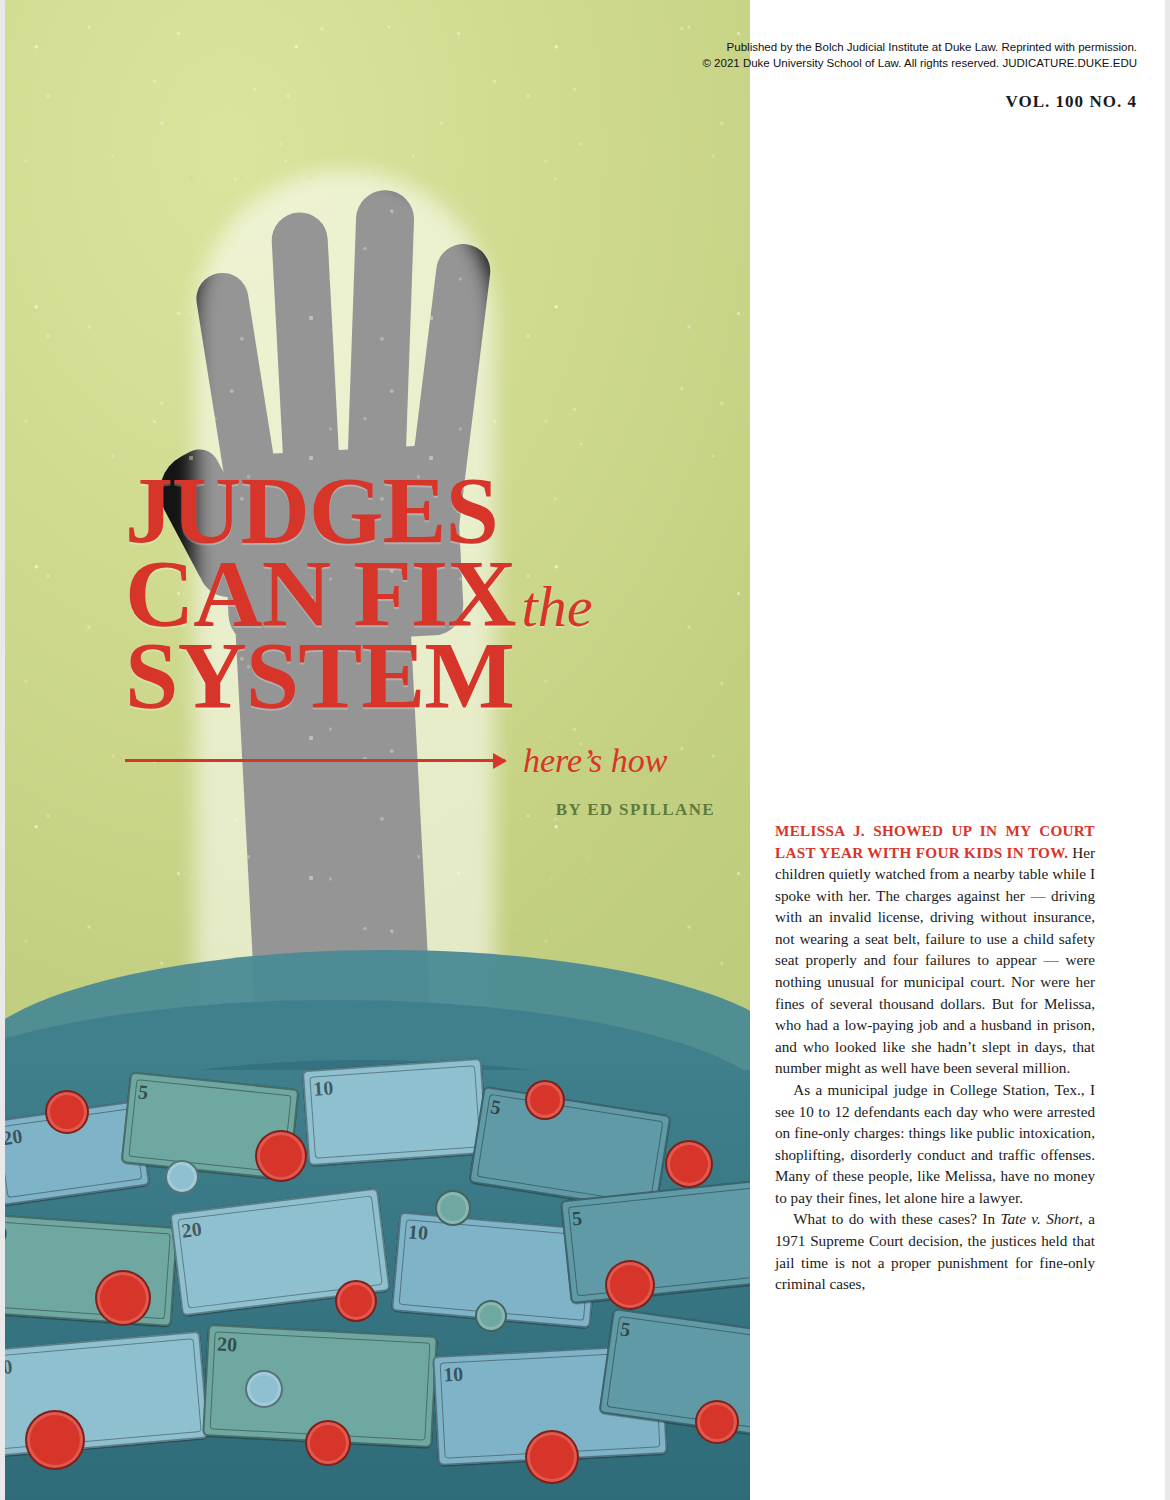Published by the Bolch Judicial Institute at Duke Law. Reprinted with permission.
© 2021 Duke University School of Law. All rights reserved. JUDICATURE.DUKE.EDU
VOL. 100 NO. 4
20
5
10
5
20
20
10
5
20
20
10
5
JUDGES CAN FIXthe SYSTEM
here’s how
BY ED SPILLANE
Melissa J. showed up in my court last year with four kids in tow. Her children quietly watched from a nearby table while I spoke with her. The charges against her — driving with an invalid license, driving without insurance, not wearing a seat belt, failure to use a child safety seat properly and four failures to appear — were nothing unusual for municipal court. Nor were her fines of several thousand dollars. But for Melissa, who had a low-paying job and a husband in prison, and who looked like she hadn’t slept in days, that number might as well have been several million.
As a municipal judge in College Station, Tex., I see 10 to 12 defendants each day who were arrested on fine-only charges: things like public intoxication, shoplifting, disorderly conduct and traffic offenses. Many of these people, like Melissa, have no money to pay their fines, let alone hire a lawyer.
What to do with these cases? In Tate v. Short, a 1971 Supreme Court decision, the justices held that jail time is not a proper punishment for fine-only criminal cases,